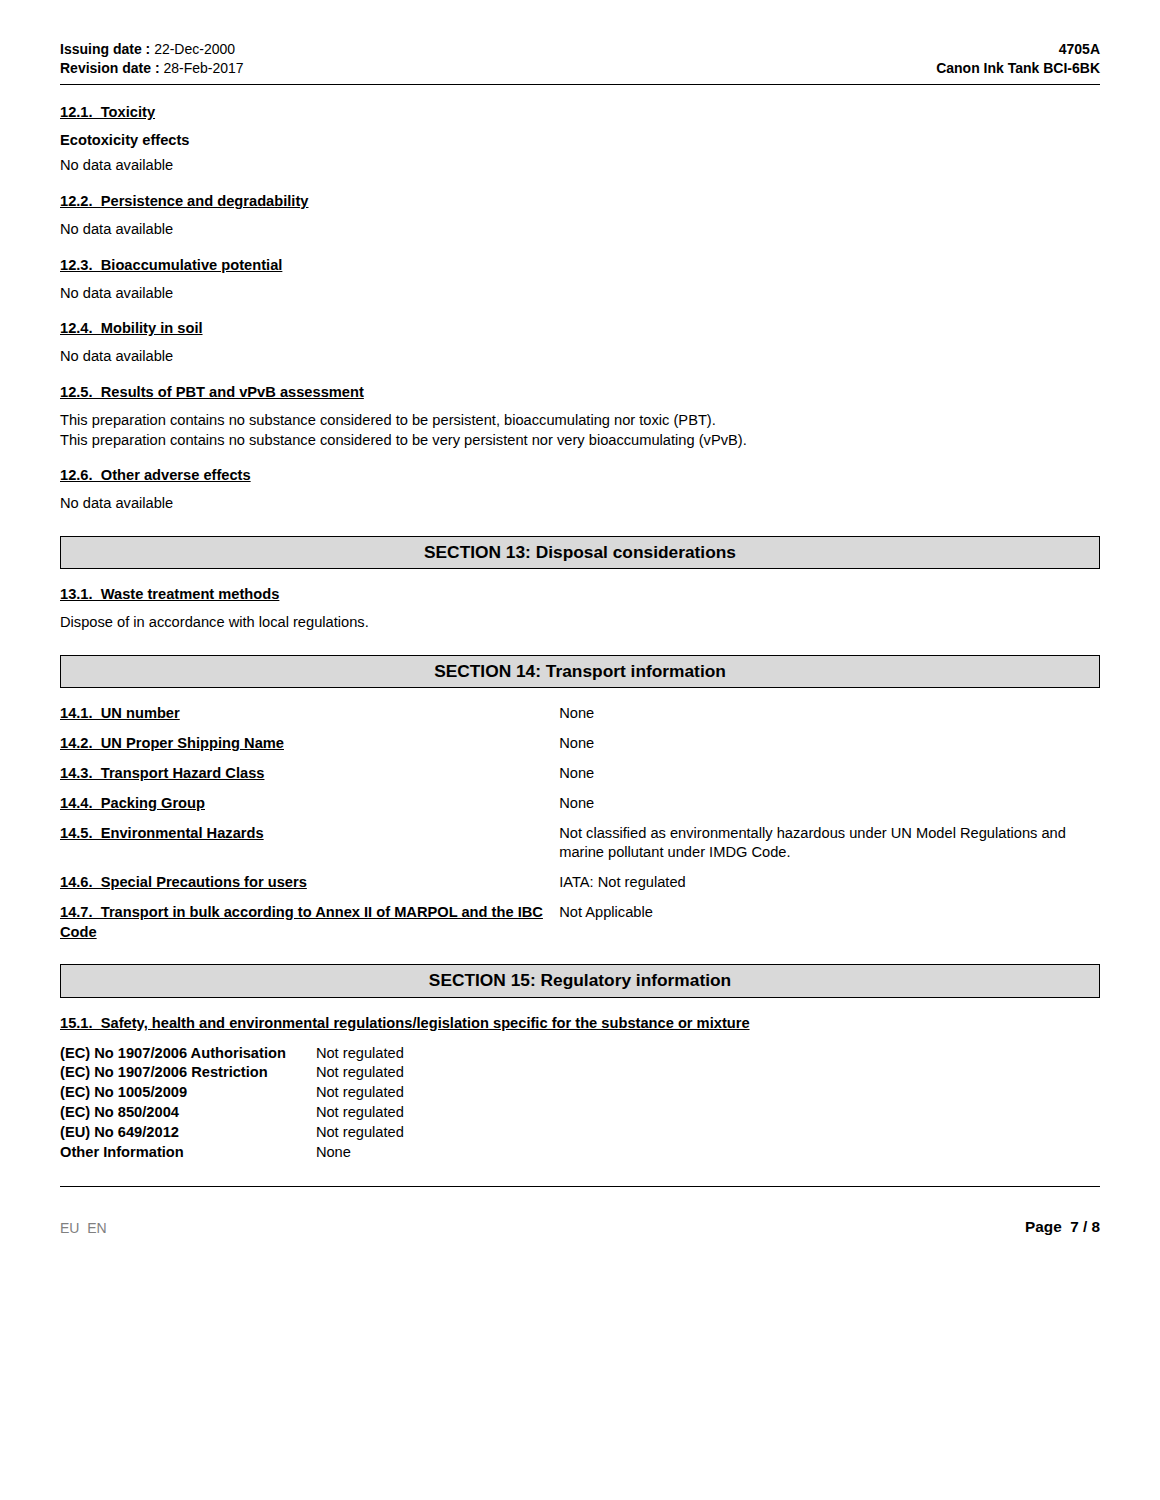Issuing date : 22-Dec-2000
Revision date : 28-Feb-2017
4705A
Canon Ink Tank BCI-6BK
12.1. Toxicity
Ecotoxicity effects
No data available
12.2. Persistence and degradability
No data available
12.3. Bioaccumulative potential
No data available
12.4. Mobility in soil
No data available
12.5. Results of PBT and vPvB assessment
This preparation contains no substance considered to be persistent, bioaccumulating nor toxic (PBT).
This preparation contains no substance considered to be very persistent nor very bioaccumulating (vPvB).
12.6. Other adverse effects
No data available
SECTION 13: Disposal considerations
13.1. Waste treatment methods
Dispose of in accordance with local regulations.
SECTION 14: Transport information
14.1. UN number
None
14.2. UN Proper Shipping Name
None
14.3. Transport Hazard Class
None
14.4. Packing Group
None
14.5. Environmental Hazards
Not classified as environmentally hazardous under UN Model Regulations and marine pollutant under IMDG Code.
14.6. Special Precautions for users
IATA: Not regulated
14.7. Transport in bulk according to Annex II of MARPOL and the IBC Code
Not Applicable
SECTION 15: Regulatory information
15.1. Safety, health and environmental regulations/legislation specific for the substance or mixture
| (EC) No 1907/2006 Authorisation | Not regulated |
| (EC) No 1907/2006 Restriction | Not regulated |
| (EC) No 1005/2009 | Not regulated |
| (EC) No 850/2004 | Not regulated |
| (EU) No 649/2012 | Not regulated |
| Other Information | None |
EU EN
Page 7 / 8